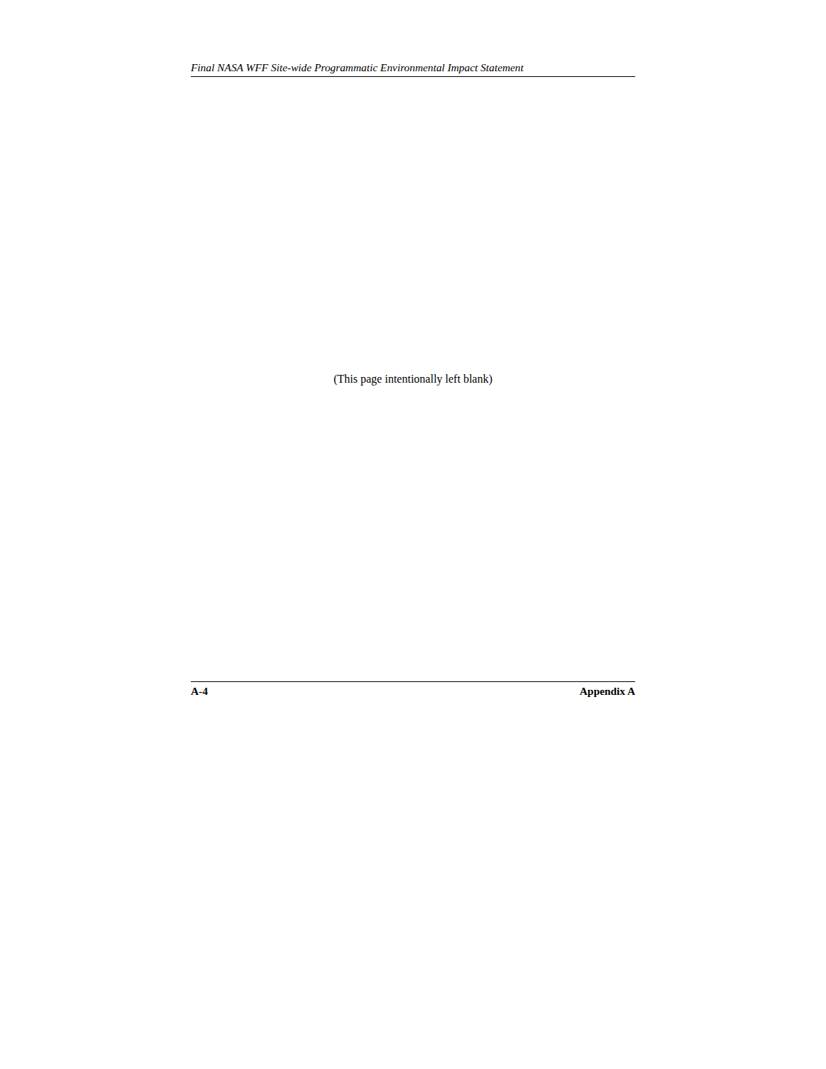Final NASA WFF Site-wide Programmatic Environmental Impact Statement
(This page intentionally left blank)
A-4 Appendix A